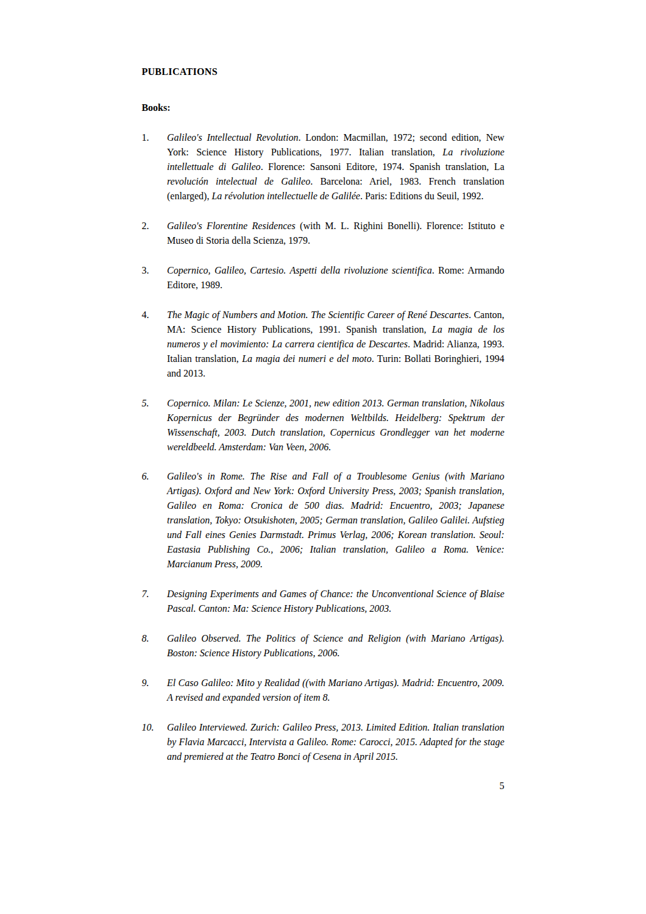PUBLICATIONS
Books:
1. Galileo's Intellectual Revolution. London: Macmillan, 1972; second edition, New York: Science History Publications, 1977. Italian translation, La rivoluzione intellettuale di Galileo. Florence: Sansoni Editore, 1974. Spanish translation, La revolución intelectual de Galileo. Barcelona: Ariel, 1983. French translation (enlarged), La révolution intellectuelle de Galilée. Paris: Editions du Seuil, 1992.
2. Galileo's Florentine Residences (with M. L. Righini Bonelli). Florence: Istituto e Museo di Storia della Scienza, 1979.
3. Copernico, Galileo, Cartesio. Aspetti della rivoluzione scientifica. Rome: Armando Editore, 1989.
4. The Magic of Numbers and Motion. The Scientific Career of René Descartes. Canton, MA: Science History Publications, 1991. Spanish translation, La magia de los numeros y el movimiento: La carrera cientifica de Descartes. Madrid: Alianza, 1993. Italian translation, La magia dei numeri e del moto. Turin: Bollati Boringhieri, 1994 and 2013.
5. Copernico. Milan: Le Scienze, 2001, new edition 2013. German translation, Nikolaus Kopernicus der Begründer des modernen Weltbilds. Heidelberg: Spektrum der Wissenschaft, 2003. Dutch translation, Copernicus Grondlegger van het moderne wereldbeeld. Amsterdam: Van Veen, 2006.
6. Galileo's in Rome. The Rise and Fall of a Troublesome Genius (with Mariano Artigas). Oxford and New York: Oxford University Press, 2003; Spanish translation, Galileo en Roma: Cronica de 500 dias. Madrid: Encuentro, 2003; Japanese translation, Tokyo: Otsukishoten, 2005; German translation, Galileo Galilei. Aufstieg und Fall eines Genies Darmstadt. Primus Verlag, 2006; Korean translation. Seoul: Eastasia Publishing Co., 2006; Italian translation, Galileo a Roma. Venice: Marcianum Press, 2009.
7. Designing Experiments and Games of Chance: the Unconventional Science of Blaise Pascal. Canton: Ma: Science History Publications, 2003.
8. Galileo Observed. The Politics of Science and Religion (with Mariano Artigas). Boston: Science History Publications, 2006.
9. El Caso Galileo: Mito y Realidad ((with Mariano Artigas). Madrid: Encuentro, 2009. A revised and expanded version of item 8.
10. Galileo Interviewed. Zurich: Galileo Press, 2013. Limited Edition. Italian translation by Flavia Marcacci, Intervista a Galileo. Rome: Carocci, 2015. Adapted for the stage and premiered at the Teatro Bonci of Cesena in April 2015.
5